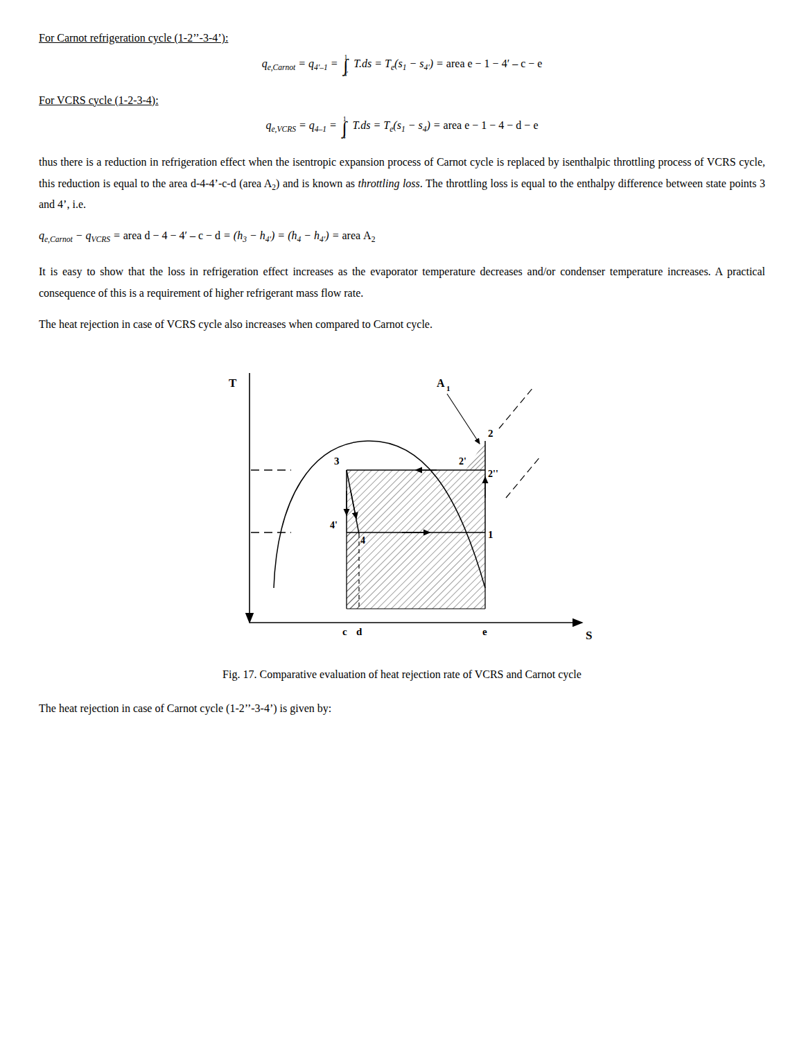For Carnot refrigeration cycle (1-2’’-3-4’):
qe,Carnot = q4′–1 = ∫14′ T.ds = Te(s1 − s4′) = area e − 1 − 4′ – c − e
For VCRS cycle (1-2-3-4):
qe,VCRS = q4–1 = ∫14 T.ds = Te(s1 − s4) = area e − 1 − 4 − d − e
thus there is a reduction in refrigeration effect when the isentropic expansion process of Carnot cycle is replaced by isenthalpic throttling process of VCRS cycle, this reduction is equal to the area d-4-4’-c-d (area A2) and is known as throttling loss. The throttling loss is equal to the enthalpy difference between state points 3 and 4’, i.e.
qe,Carnot − qVCRS = area d − 4 − 4′ – c − d = (h3 − h4′) = (h4 − h4′) = area A2
It is easy to show that the loss in refrigeration effect increases as the evaporator temperature decreases and/or condenser temperature increases. A practical consequence of this is a requirement of higher refrigerant mass flow rate.
The heat rejection in case of VCRS cycle also increases when compared to Carnot cycle.
T S A 1 3 2 2' 2'' 1 4' 4 c d e
Fig. 17. Comparative evaluation of heat rejection rate of VCRS and Carnot cycle
The heat rejection in case of Carnot cycle (1-2’’-3-4’) is given by: